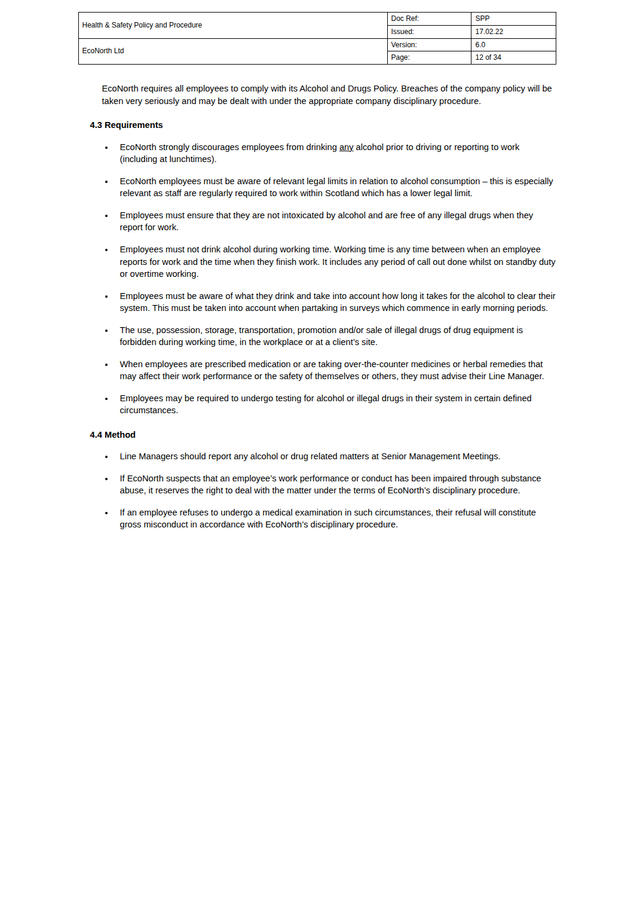| Health & Safety Policy and Procedure | Doc Ref: | SPP |
| Issued: | 17.02.22 |
| EcoNorth Ltd | Version: | 6.0 |
| Page: | 12 of 34 |
EcoNorth requires all employees to comply with its Alcohol and Drugs Policy. Breaches of the company policy will be taken very seriously and may be dealt with under the appropriate company disciplinary procedure.
4.3 Requirements
EcoNorth strongly discourages employees from drinking any alcohol prior to driving or reporting to work (including at lunchtimes).
EcoNorth employees must be aware of relevant legal limits in relation to alcohol consumption – this is especially relevant as staff are regularly required to work within Scotland which has a lower legal limit.
Employees must ensure that they are not intoxicated by alcohol and are free of any illegal drugs when they report for work.
Employees must not drink alcohol during working time. Working time is any time between when an employee reports for work and the time when they finish work. It includes any period of call out done whilst on standby duty or overtime working.
Employees must be aware of what they drink and take into account how long it takes for the alcohol to clear their system. This must be taken into account when partaking in surveys which commence in early morning periods.
The use, possession, storage, transportation, promotion and/or sale of illegal drugs of drug equipment is forbidden during working time, in the workplace or at a client’s site.
When employees are prescribed medication or are taking over-the-counter medicines or herbal remedies that may affect their work performance or the safety of themselves or others, they must advise their Line Manager.
Employees may be required to undergo testing for alcohol or illegal drugs in their system in certain defined circumstances.
4.4 Method
Line Managers should report any alcohol or drug related matters at Senior Management Meetings.
If EcoNorth suspects that an employee’s work performance or conduct has been impaired through substance abuse, it reserves the right to deal with the matter under the terms of EcoNorth’s disciplinary procedure.
If an employee refuses to undergo a medical examination in such circumstances, their refusal will constitute gross misconduct in accordance with EcoNorth’s disciplinary procedure.